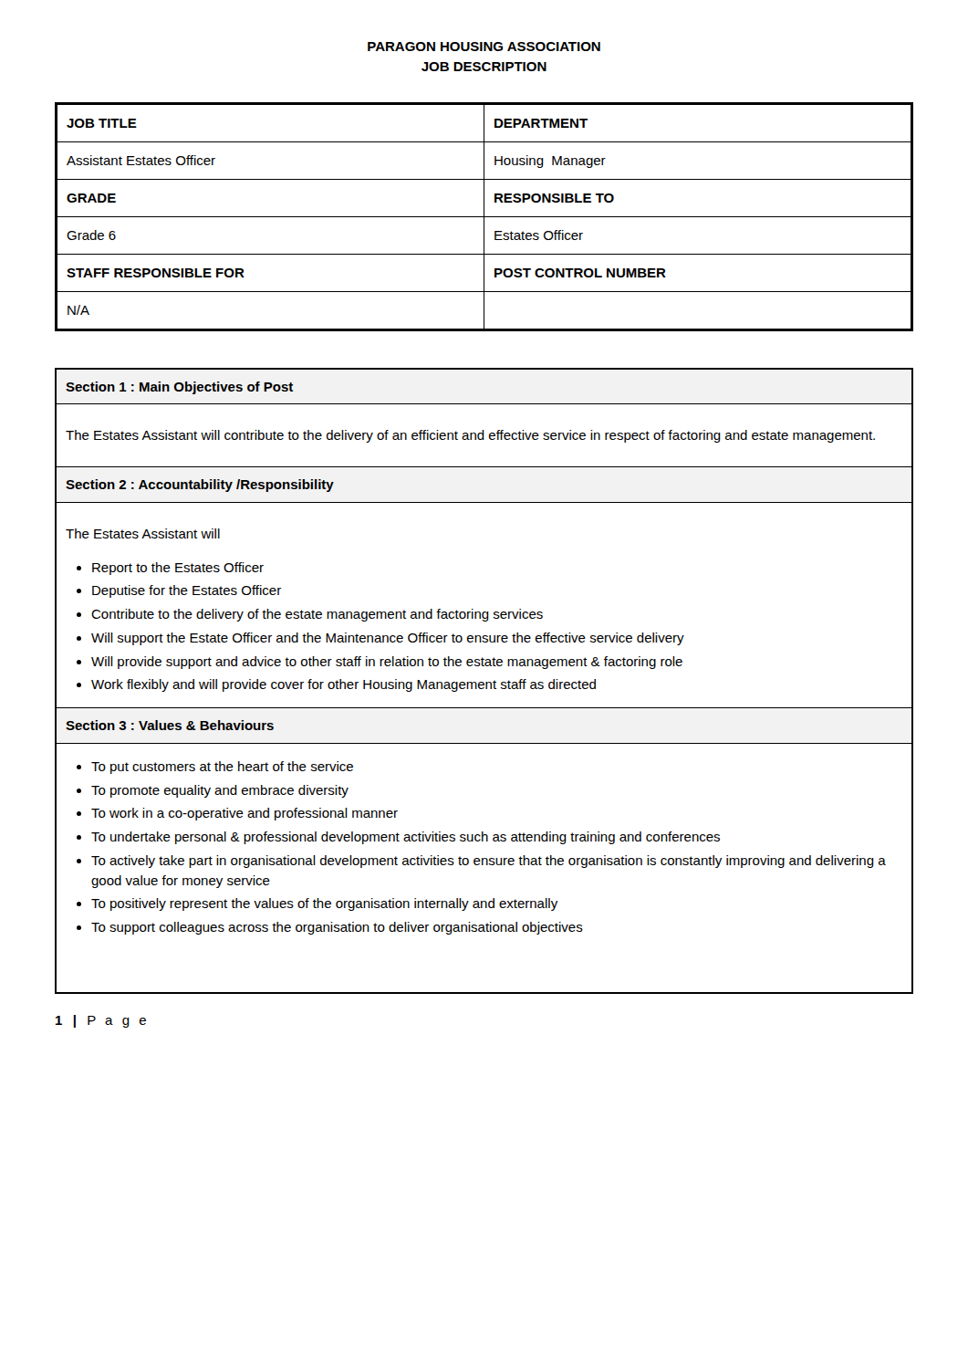PARAGON HOUSING ASSOCIATION
JOB DESCRIPTION
| JOB TITLE | DEPARTMENT |
| Assistant Estates Officer | Housing Manager |
| GRADE | RESPONSIBLE TO |
| Grade 6 | Estates Officer |
| STAFF RESPONSIBLE FOR | POST CONTROL NUMBER |
| N/A | |
| Section 1 : Main Objectives of Post |
| The Estates Assistant will contribute to the delivery of an efficient and effective service in respect of factoring and estate management. |
| Section 2 : Accountability /Responsibility |
| The Estates Assistant will Report to the Estates Officer Deputise for the Estates Officer Contribute to the delivery of the estate management and factoring services Will support the Estate Officer and the Maintenance Officer to ensure the effective service delivery Will provide support and advice to other staff in relation to the estate management & factoring role Work flexibly and will provide cover for other Housing Management staff as directed |
| Section 3 : Values & Behaviours |
| To put customers at the heart of the service To promote equality and embrace diversity To work in a co-operative and professional manner To undertake personal & professional development activities such as attending training and conferences To actively take part in organisational development activities to ensure that the organisation is constantly improving and delivering a good value for money service To positively represent the values of the organisation internally and externally To support colleagues across the organisation to deliver organisational objectives |
1 | P a g e